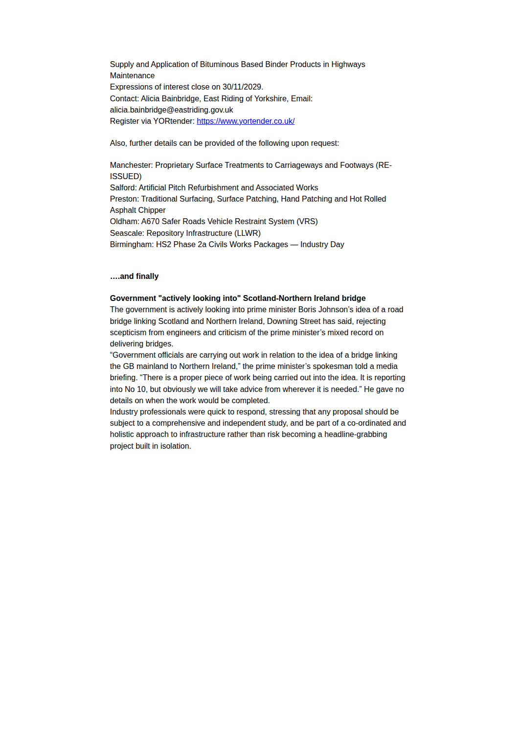Supply and Application of Bituminous Based Binder Products in Highways Maintenance
Expressions of interest close on 30/11/2029.
Contact: Alicia Bainbridge, East Riding of Yorkshire, Email: alicia.bainbridge@eastriding.gov.uk
Register via YORtender: https://www.yortender.co.uk/
Also, further details can be provided of the following upon request:
Manchester: Proprietary Surface Treatments to Carriageways and Footways (RE-ISSUED)
Salford: Artificial Pitch Refurbishment and Associated Works
Preston: Traditional Surfacing, Surface Patching, Hand Patching and Hot Rolled Asphalt Chipper
Oldham: A670 Safer Roads Vehicle Restraint System (VRS)
Seascale: Repository Infrastructure (LLWR)
Birmingham: HS2 Phase 2a Civils Works Packages — Industry Day
….and finally
Government "actively looking into" Scotland-Northern Ireland bridge
The government is actively looking into prime minister Boris Johnson’s idea of a road bridge linking Scotland and Northern Ireland, Downing Street has said, rejecting scepticism from engineers and criticism of the prime minister’s mixed record on delivering bridges.
“Government officials are carrying out work in relation to the idea of a bridge linking the GB mainland to Northern Ireland,” the prime minister’s spokesman told a media briefing. “There is a proper piece of work being carried out into the idea. It is reporting into No 10, but obviously we will take advice from wherever it is needed.” He gave no details on when the work would be completed.
Industry professionals were quick to respond, stressing that any proposal should be subject to a comprehensive and independent study, and be part of a co-ordinated and holistic approach to infrastructure rather than risk becoming a headline-grabbing project built in isolation.